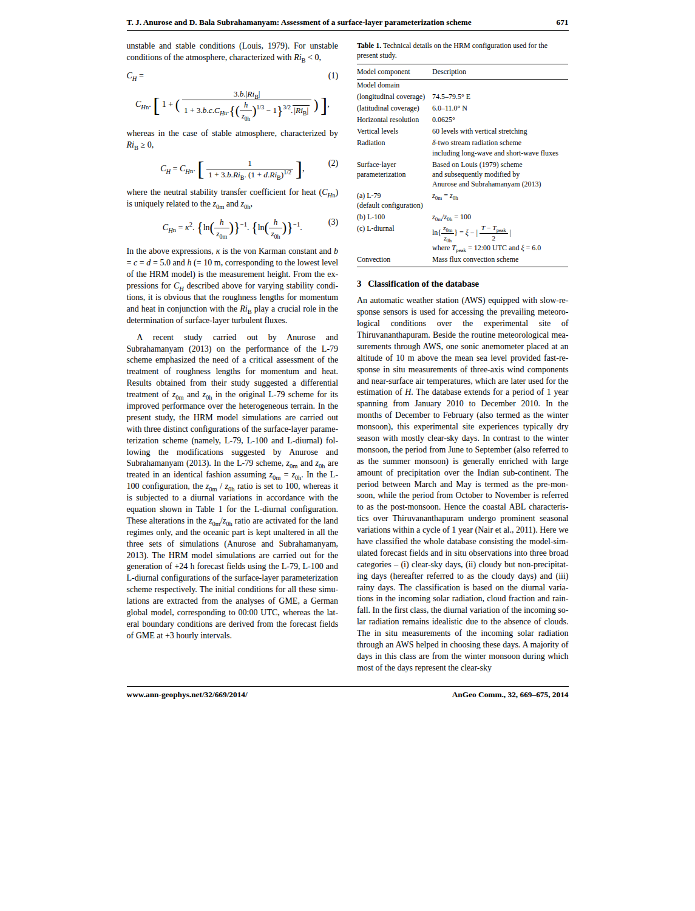T. J. Anurose and D. Bala Subrahamanyam: Assessment of a surface-layer parameterization scheme 671
unstable and stable conditions (Louis, 1979). For unstable conditions of the atmosphere, characterized with RiB < 0,
CH = (1)
CHn. [ 1 + ( 3.b.|RiB| 1 + 3.b.c.CHn.{(hz0h)1/3 − 1}3/2.|RiB| ) ],
whereas in the case of stable atmosphere, characterized by RiB ≥ 0,
CH = CHn. [ 1 1 + 3.b.RiB. (1 + d.RiB)1/2 ], (2)
where the neutral stability transfer coefficient for heat (CHn) is uniquely related to the z0m and z0h,
CHn = κ2. {ln(hz0m)}−1. {ln(hz0h)}−1. (3)
In the above expressions, κ is the von Karman constant and b = c = d = 5.0 and h (= 10 m, corresponding to the lowest level of the HRM model) is the measurement height. From the expressions for CH described above for varying stability conditions, it is obvious that the roughness lengths for momentum and heat in conjunction with the RiB play a crucial role in the determination of surface-layer turbulent fluxes.
A recent study carried out by Anurose and Subrahamanyam (2013) on the performance of the L-79 scheme emphasized the need of a critical assessment of the treatment of roughness lengths for momentum and heat. Results obtained from their study suggested a differential treatment of z0m and z0h in the original L-79 scheme for its improved performance over the heterogeneous terrain. In the present study, the HRM model simulations are carried out with three distinct configurations of the surface-layer parameterization scheme (namely, L-79, L-100 and L-diurnal) following the modifications suggested by Anurose and Subrahamanyam (2013). In the L-79 scheme, z0m and z0h are treated in an identical fashion assuming z0m = z0h. In the L-100 configuration, the z0m / z0h ratio is set to 100, whereas it is subjected to a diurnal variations in accordance with the equation shown in Table 1 for the L-diurnal configuration. These alterations in the z0m/z0h ratio are activated for the land regimes only, and the oceanic part is kept unaltered in all the three sets of simulations (Anurose and Subrahamanyam, 2013). The HRM model simulations are carried out for the generation of +24 h forecast fields using the L-79, L-100 and L-diurnal configurations of the surface-layer parameterization scheme respectively. The initial conditions for all these simulations are extracted from the analyses of GME, a German global model, corresponding to 00:00 UTC, whereas the lateral boundary conditions are derived from the forecast fields of GME at +3 hourly intervals.
Table 1. Technical details on the HRM configuration used for the present study.
| Model component | Description |
| --- | --- |
| Model domain | |
| (longitudinal coverage) | 74.5–79.5° E |
| (latitudinal coverage) | 6.0–11.0° N |
| Horizontal resolution | 0.0625° |
| Vertical levels | 60 levels with vertical stretching |
| Radiation | δ -two stream radiation scheme including long-wave and short-wave fluxes |
| Surface-layer parameterization | Based on Louis (1979) scheme and subsequently modified by Anurose and Subrahamanyam (2013) |
| (a) L-79 (default configuration) | z 0m = z 0h |
| (b) L-100 | z 0m / z 0h = 100 |
| (c) L-diurnal | ln{ z 0m z 0h } = ξ − / T − T peak 2 / where T peak = 12:00 UTC and ξ = 6.0 |
| Convection | Mass flux convection scheme |
3 Classification of the database
An automatic weather station (AWS) equipped with slow-response sensors is used for accessing the prevailing meteorological conditions over the experimental site of Thiruvananthapuram. Beside the routine meteorological measurements through AWS, one sonic anemometer placed at an altitude of 10 m above the mean sea level provided fast-response in situ measurements of three-axis wind components and near-surface air temperatures, which are later used for the estimation of H. The database extends for a period of 1 year spanning from January 2010 to December 2010. In the months of December to February (also termed as the winter monsoon), this experimental site experiences typically dry season with mostly clear-sky days. In contrast to the winter monsoon, the period from June to September (also referred to as the summer monsoon) is generally enriched with large amount of precipitation over the Indian sub-continent. The period between March and May is termed as the pre-monsoon, while the period from October to November is referred to as the post-monsoon. Hence the coastal ABL characteristics over Thiruvananthapuram undergo prominent seasonal variations within a cycle of 1 year (Nair et al., 2011). Here we have classified the whole database consisting the model-simulated forecast fields and in situ observations into three broad categories – (i) clear-sky days, (ii) cloudy but non-precipitating days (hereafter referred to as the cloudy days) and (iii) rainy days. The classification is based on the diurnal variations in the incoming solar radiation, cloud fraction and rainfall. In the first class, the diurnal variation of the incoming solar radiation remains idealistic due to the absence of clouds. The in situ measurements of the incoming solar radiation through an AWS helped in choosing these days. A majority of days in this class are from the winter monsoon during which most of the days represent the clear-sky
www.ann-geophys.net/32/669/2014/ AnGeo Comm., 32, 669–675, 2014